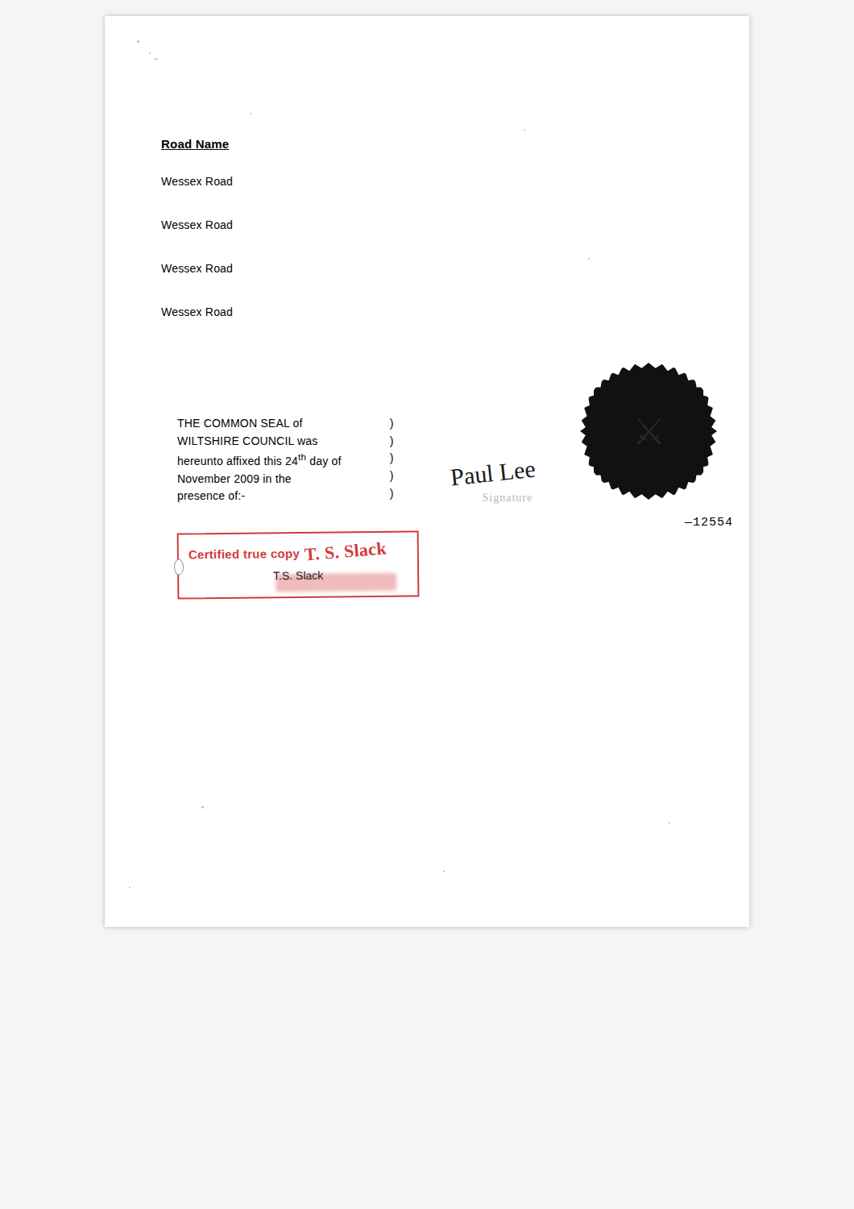Road Name
Wessex Road
Wessex Road
Wessex Road
Wessex Road
THE COMMON SEAL of
WILTSHIRE COUNCIL was
hereunto affixed this 24th day of
November 2009 in the
presence of:-
)
)
)
)
)
Paul Lee
Signature
⚔
—12554
Certified true copy T. S. Slack
T.S. Slack